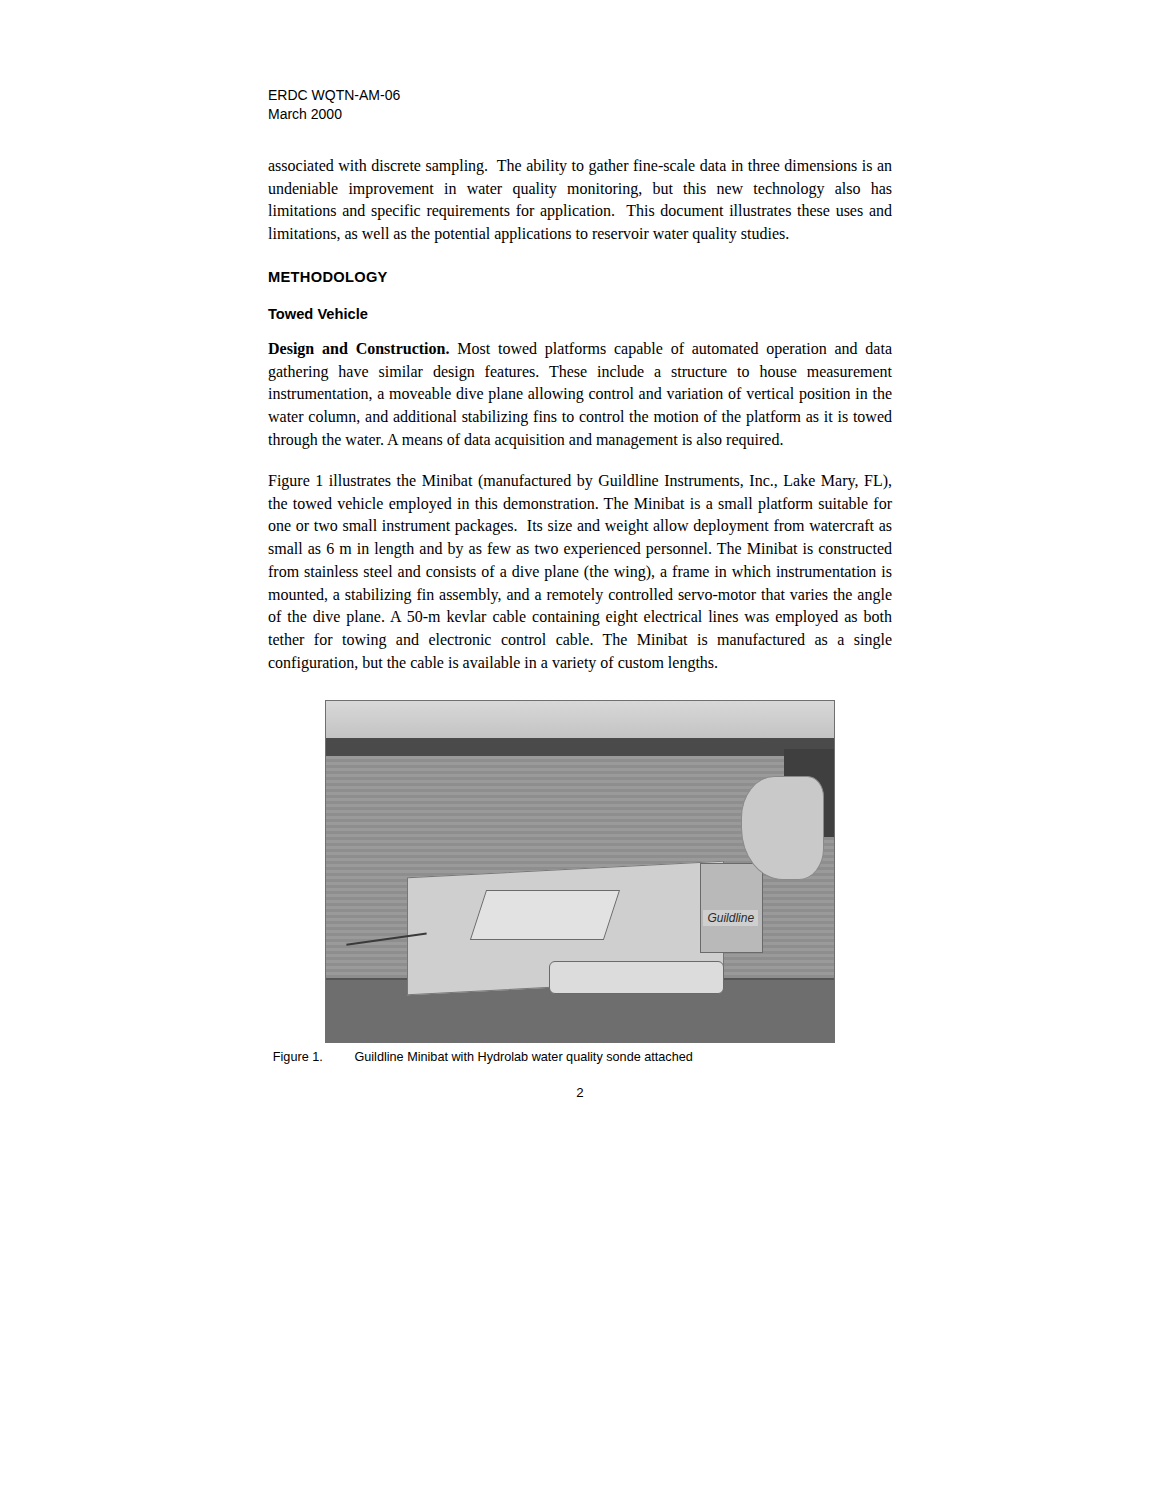ERDC WQTN-AM-06
March 2000
associated with discrete sampling. The ability to gather fine-scale data in three dimensions is an undeniable improvement in water quality monitoring, but this new technology also has limitations and specific requirements for application. This document illustrates these uses and limitations, as well as the potential applications to reservoir water quality studies.
METHODOLOGY
Towed Vehicle
Design and Construction. Most towed platforms capable of automated operation and data gathering have similar design features. These include a structure to house measurement instrumentation, a moveable dive plane allowing control and variation of vertical position in the water column, and additional stabilizing fins to control the motion of the platform as it is towed through the water. A means of data acquisition and management is also required.
Figure 1 illustrates the Minibat (manufactured by Guildline Instruments, Inc., Lake Mary, FL), the towed vehicle employed in this demonstration. The Minibat is a small platform suitable for one or two small instrument packages. Its size and weight allow deployment from watercraft as small as 6 m in length and by as few as two experienced personnel. The Minibat is constructed from stainless steel and consists of a dive plane (the wing), a frame in which instrumentation is mounted, a stabilizing fin assembly, and a remotely controlled servo-motor that varies the angle of the dive plane. A 50-m kevlar cable containing eight electrical lines was employed as both tether for towing and electronic control cable. The Minibat is manufactured as a single configuration, but the cable is available in a variety of custom lengths.
Guildline
Figure 1. Guildline Minibat with Hydrolab water quality sonde attached
2